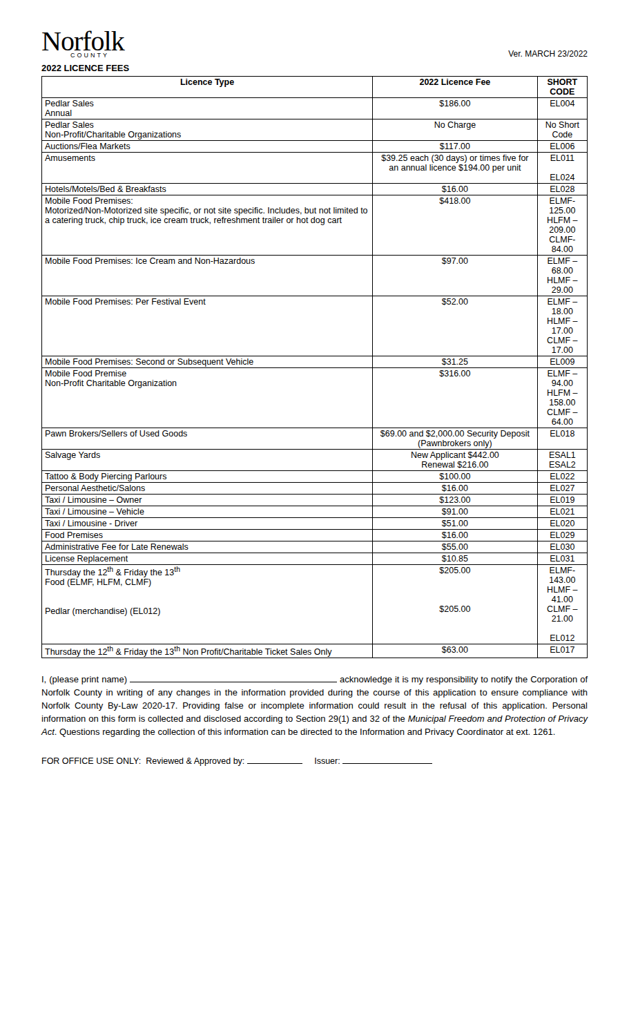NorfolkCOUNTY
Ver. MARCH 23/2022
2022 LICENCE FEES
| Licence Type | 2022 Licence Fee | SHORT CODE |
| --- | --- | --- |
| Pedlar Sales Annual | $186.00 | EL004 |
| Pedlar Sales Non-Profit/Charitable Organizations | No Charge | No Short Code |
| Auctions/Flea Markets | $117.00 | EL006 |
| Amusements | $39.25 each (30 days) or times five for an annual licence $194.00 per unit | EL011 EL024 |
| Hotels/Motels/Bed & Breakfasts | $16.00 | EL028 |
| Mobile Food Premises: Motorized/Non-Motorized site specific, or not site specific. Includes, but not limited to a catering truck, chip truck, ice cream truck, refreshment trailer or hot dog cart | $418.00 | ELMF- 125.00 HLFM – 209.00 CLMF- 84.00 |
| Mobile Food Premises: Ice Cream and Non-Hazardous | $97.00 | ELMF – 68.00 HLMF – 29.00 |
| Mobile Food Premises: Per Festival Event | $52.00 | ELMF – 18.00 HLMF – 17.00 CLMF – 17.00 |
| Mobile Food Premises: Second or Subsequent Vehicle | $31.25 | EL009 |
| Mobile Food Premise Non-Profit Charitable Organization | $316.00 | ELMF – 94.00 HLFM – 158.00 CLMF – 64.00 |
| Pawn Brokers/Sellers of Used Goods | $69.00 and $2,000.00 Security Deposit (Pawnbrokers only) | EL018 |
| Salvage Yards | New Applicant $442.00 Renewal $216.00 | ESAL1 ESAL2 |
| Tattoo & Body Piercing Parlours | $100.00 | EL022 |
| Personal Aesthetic/Salons | $16.00 | EL027 |
| Taxi / Limousine – Owner | $123.00 | EL019 |
| Taxi / Limousine – Vehicle | $91.00 | EL021 |
| Taxi / Limousine - Driver | $51.00 | EL020 |
| Food Premises | $16.00 | EL029 |
| Administrative Fee for Late Renewals | $55.00 | EL030 |
| License Replacement | $10.85 | EL031 |
| Thursday the 12 th & Friday the 13 th Food (ELMF, HLFM, CLMF) Pedlar (merchandise) (EL012) | $205.00 $205.00 | ELMF- 143.00 HLMF – 41.00 CLMF –21.00 EL012 |
| Thursday the 12 th & Friday the 13 th Non Profit/Charitable Ticket Sales Only | $63.00 | EL017 |
I, (please print name) acknowledge it is my responsibility to notify the Corporation of Norfolk County in writing of any changes in the information provided during the course of this application to ensure compliance with Norfolk County By-Law 2020-17. Providing false or incomplete information could result in the refusal of this application. Personal information on this form is collected and disclosed according to Section 29(1) and 32 of the Municipal Freedom and Protection of Privacy Act. Questions regarding the collection of this information can be directed to the Information and Privacy Coordinator at ext. 1261.
FOR OFFICE USE ONLY: Reviewed & Approved by: Issuer: